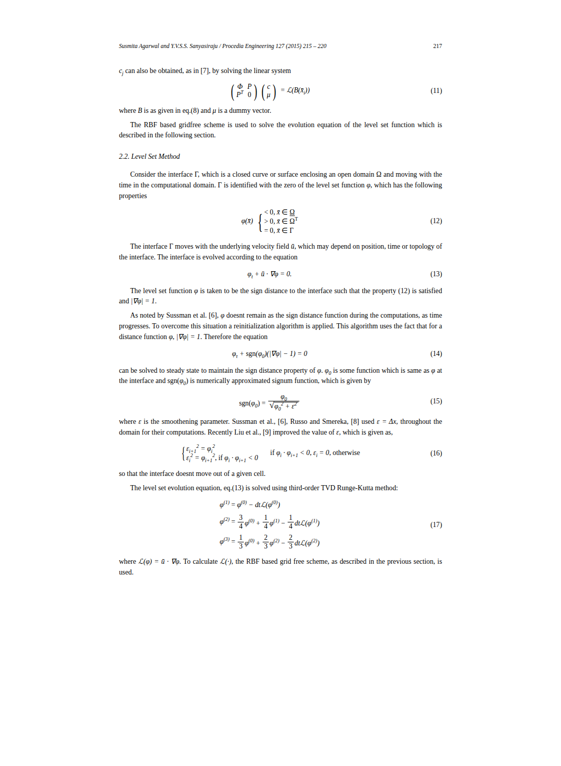Susmita Agarwal and Y.V.S.S. Sanyasiraju / Procedia Engineering 127 (2015) 215 – 220 217
cj can also be obtained, as in [7], by solving the linear system
( ΦP PT 0 ) ( c μ ) = ℒ(B(x̄i))
(11)
where B is as given in eq.(8) and μ is a dummy vector.
The RBF based gridfree scheme is used to solve the evolution equation of the level set function which is described in the following section.
2.2. Level Set Method
Consider the interface Γ, which is a closed curve or surface enclosing an open domain Ω and moving with the time in the computational domain. Γ is identified with the zero of the level set function φ, which has the following properties
φ(x̄) { < 0, x̄ ∈ Ω > 0, x̄ ∈ ΩT = 0, x̄ ∈ Γ
(12)
The interface Γ moves with the underlying velocity field ū, which may depend on position, time or topology of the interface. The interface is evolved according to the equation
φt + ū · ∇φ = 0.
(13)
The level set function φ is taken to be the sign distance to the interface such that the property (12) is satisfied and |∇φ| = 1.
As noted by Sussman et al. [6], φ doesnt remain as the sign distance function during the computations, as time progresses. To overcome this situation a reinitialization algorithm is applied. This algorithm uses the fact that for a distance function φ, |∇φ| = 1. Therefore the equation
φτ + sgn(φ0)(|∇φ| − 1) = 0
(14)
can be solved to steady state to maintain the sign distance property of φ. φ0 is some function which is same as φ at the interface and sgn(φ0) is numerically approximated signum function, which is given by
sgn(φ0) = φ0 φ02 + ε2
(15)
where ε is the smoothening parameter. Sussman et al., [6], Russo and Smereka, [8] used ε = Δx, throughout the domain for their computations. Recently Liu et al., [9] improved the value of ε, which is given as,
{ εi+12 = φi2 εi2 = φi+12, if φi · φi+1 < 0 if φi · φi+1 < 0, εi = 0, otherwise
(16)
so that the interface doesnt move out of a given cell.
The level set evolution equation, eq.(13) is solved using third-order TVD Runge-Kutta method:
φ(1) = φ(0) − dtℒ(φ(0)) φ(2) = 34 φ(0) + 14 φ(1) − 14 dtℒ(φ(1)) φ(3) = 13 φ(0) + 23 φ(2) − 23 dtℒ(φ(2))
(17)
where ℒ(φ) = ū · ∇φ. To calculate ℒ(·), the RBF based grid free scheme, as described in the previous section, is used.